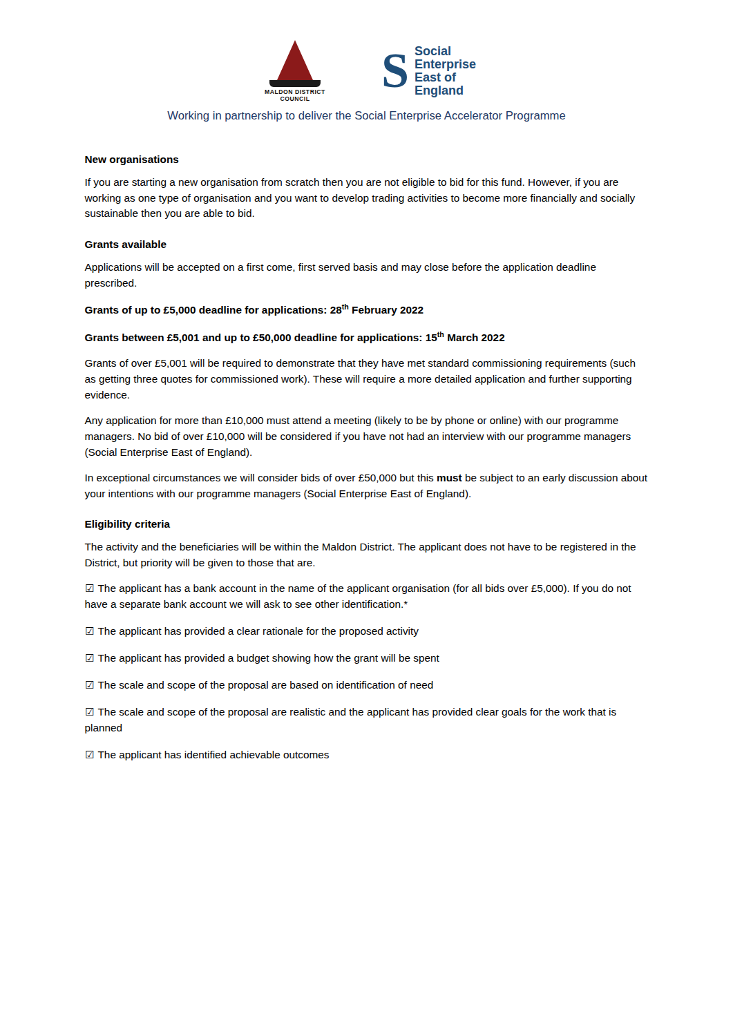MALDON DISTRICT
COUNCIL
S
Social
Enterprise
East of
England
Working in partnership to deliver the Social Enterprise Accelerator Programme
New organisations
If you are starting a new organisation from scratch then you are not eligible to bid for this fund. However, if you are working as one type of organisation and you want to develop trading activities to become more financially and socially sustainable then you are able to bid.
Grants available
Applications will be accepted on a first come, first served basis and may close before the application deadline prescribed.
Grants of up to £5,000 deadline for applications: 28th February 2022
Grants between £5,001 and up to £50,000 deadline for applications: 15th March 2022
Grants of over £5,001 will be required to demonstrate that they have met standard commissioning requirements (such as getting three quotes for commissioned work). These will require a more detailed application and further supporting evidence.
Any application for more than £10,000 must attend a meeting (likely to be by phone or online) with our programme managers. No bid of over £10,000 will be considered if you have not had an interview with our programme managers (Social Enterprise East of England).
In exceptional circumstances we will consider bids of over £50,000 but this must be subject to an early discussion about your intentions with our programme managers (Social Enterprise East of England).
Eligibility criteria
The activity and the beneficiaries will be within the Maldon District. The applicant does not have to be registered in the District, but priority will be given to those that are.
The applicant has a bank account in the name of the applicant organisation (for all bids over £5,000). If you do not have a separate bank account we will ask to see other identification.*
The applicant has provided a clear rationale for the proposed activity
The applicant has provided a budget showing how the grant will be spent
The scale and scope of the proposal are based on identification of need
The scale and scope of the proposal are realistic and the applicant has provided clear goals for the work that is planned
The applicant has identified achievable outcomes